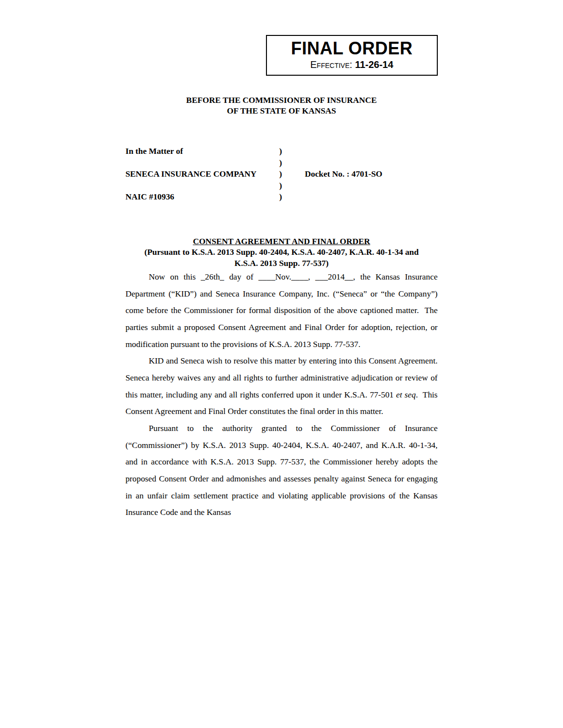FINAL ORDER
Effective: 11-26-14
BEFORE THE COMMISSIONER OF INSURANCE
OF THE STATE OF KANSAS
| In the Matter of | ) | |
| | ) | |
| SENECA INSURANCE COMPANY | ) | Docket No. : 4701-SO |
| | ) | |
| NAIC #10936 | ) | |
CONSENT AGREEMENT AND FINAL ORDER
(Pursuant to K.S.A. 2013 Supp. 40-2404, K.S.A. 40-2407, K.A.R. 40-1-34 and
K.S.A. 2013 Supp. 77-537)
Now on this _26th_ day of ____Nov.____, ___2014__, the Kansas Insurance Department (“KID”) and Seneca Insurance Company, Inc. (“Seneca” or “the Company”) come before the Commissioner for formal disposition of the above captioned matter. The parties submit a proposed Consent Agreement and Final Order for adoption, rejection, or modification pursuant to the provisions of K.S.A. 2013 Supp. 77-537.
KID and Seneca wish to resolve this matter by entering into this Consent Agreement. Seneca hereby waives any and all rights to further administrative adjudication or review of this matter, including any and all rights conferred upon it under K.S.A. 77-501 et seq. This Consent Agreement and Final Order constitutes the final order in this matter.
Pursuant to the authority granted to the Commissioner of Insurance (“Commissioner”) by K.S.A. 2013 Supp. 40-2404, K.S.A. 40-2407, and K.A.R. 40-1-34, and in accordance with K.S.A. 2013 Supp. 77-537, the Commissioner hereby adopts the proposed Consent Order and admonishes and assesses penalty against Seneca for engaging in an unfair claim settlement practice and violating applicable provisions of the Kansas Insurance Code and the Kansas